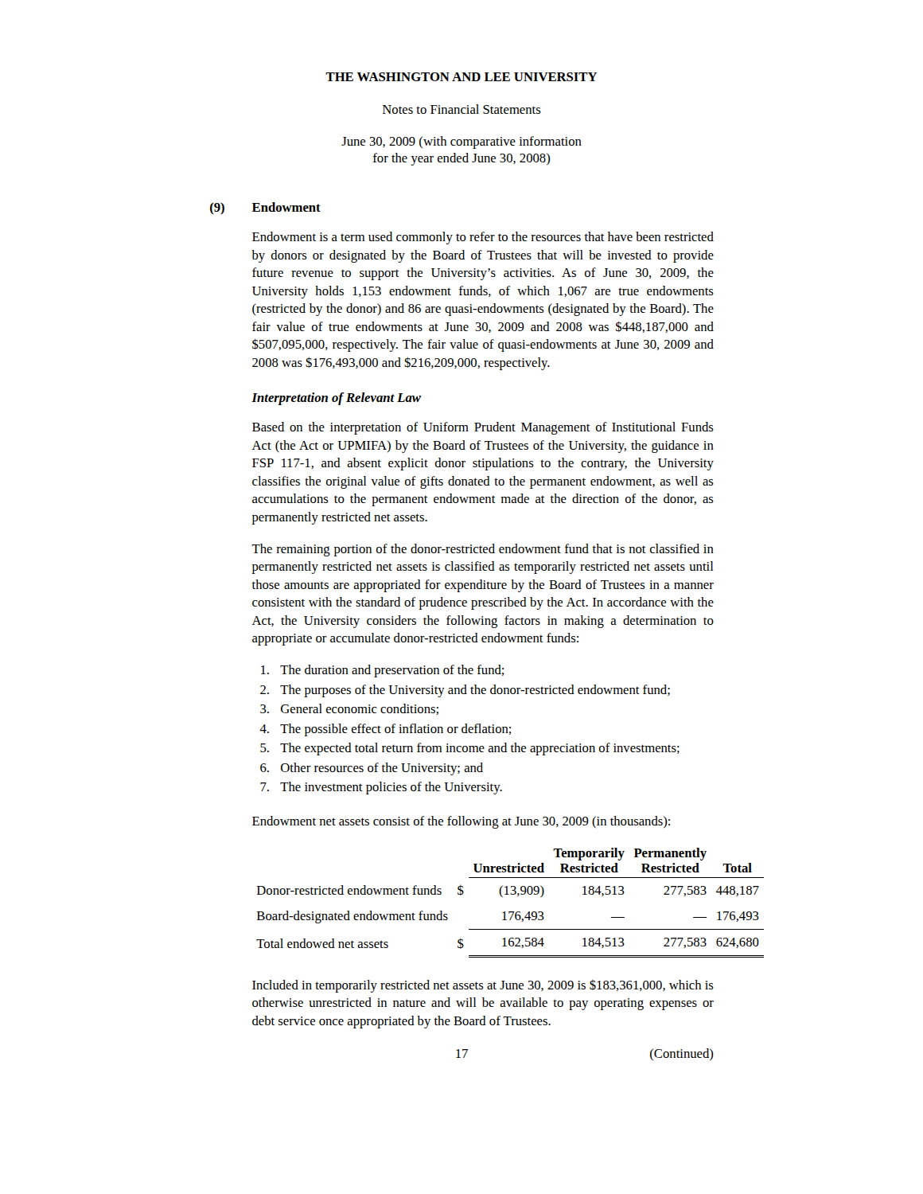THE WASHINGTON AND LEE UNIVERSITY
Notes to Financial Statements
June 30, 2009 (with comparative information
for the year ended June 30, 2008)
(9) Endowment
Endowment is a term used commonly to refer to the resources that have been restricted by donors or designated by the Board of Trustees that will be invested to provide future revenue to support the University’s activities. As of June 30, 2009, the University holds 1,153 endowment funds, of which 1,067 are true endowments (restricted by the donor) and 86 are quasi-endowments (designated by the Board). The fair value of true endowments at June 30, 2009 and 2008 was $448,187,000 and $507,095,000, respectively. The fair value of quasi-endowments at June 30, 2009 and 2008 was $176,493,000 and $216,209,000, respectively.
Interpretation of Relevant Law
Based on the interpretation of Uniform Prudent Management of Institutional Funds Act (the Act or UPMIFA) by the Board of Trustees of the University, the guidance in FSP 117-1, and absent explicit donor stipulations to the contrary, the University classifies the original value of gifts donated to the permanent endowment, as well as accumulations to the permanent endowment made at the direction of the donor, as permanently restricted net assets.
The remaining portion of the donor-restricted endowment fund that is not classified in permanently restricted net assets is classified as temporarily restricted net assets until those amounts are appropriated for expenditure by the Board of Trustees in a manner consistent with the standard of prudence prescribed by the Act. In accordance with the Act, the University considers the following factors in making a determination to appropriate or accumulate donor-restricted endowment funds:
The duration and preservation of the fund;
The purposes of the University and the donor-restricted endowment fund;
General economic conditions;
The possible effect of inflation or deflation;
The expected total return from income and the appreciation of investments;
Other resources of the University; and
The investment policies of the University.
Endowment net assets consist of the following at June 30, 2009 (in thousands):
| | | Unrestricted | Temporarily Restricted | Permanently Restricted | Total |
| --- | --- | --- | --- | --- | --- |
| Donor-restricted endowment funds | $ | (13,909) | 184,513 | 277,583 | 448,187 |
| Board-designated endowment funds | | 176,493 | — | — | 176,493 |
| Total endowed net assets | $ | 162,584 | 184,513 | 277,583 | 624,680 |
Included in temporarily restricted net assets at June 30, 2009 is $183,361,000, which is otherwise unrestricted in nature and will be available to pay operating expenses or debt service once appropriated by the Board of Trustees.
17
(Continued)